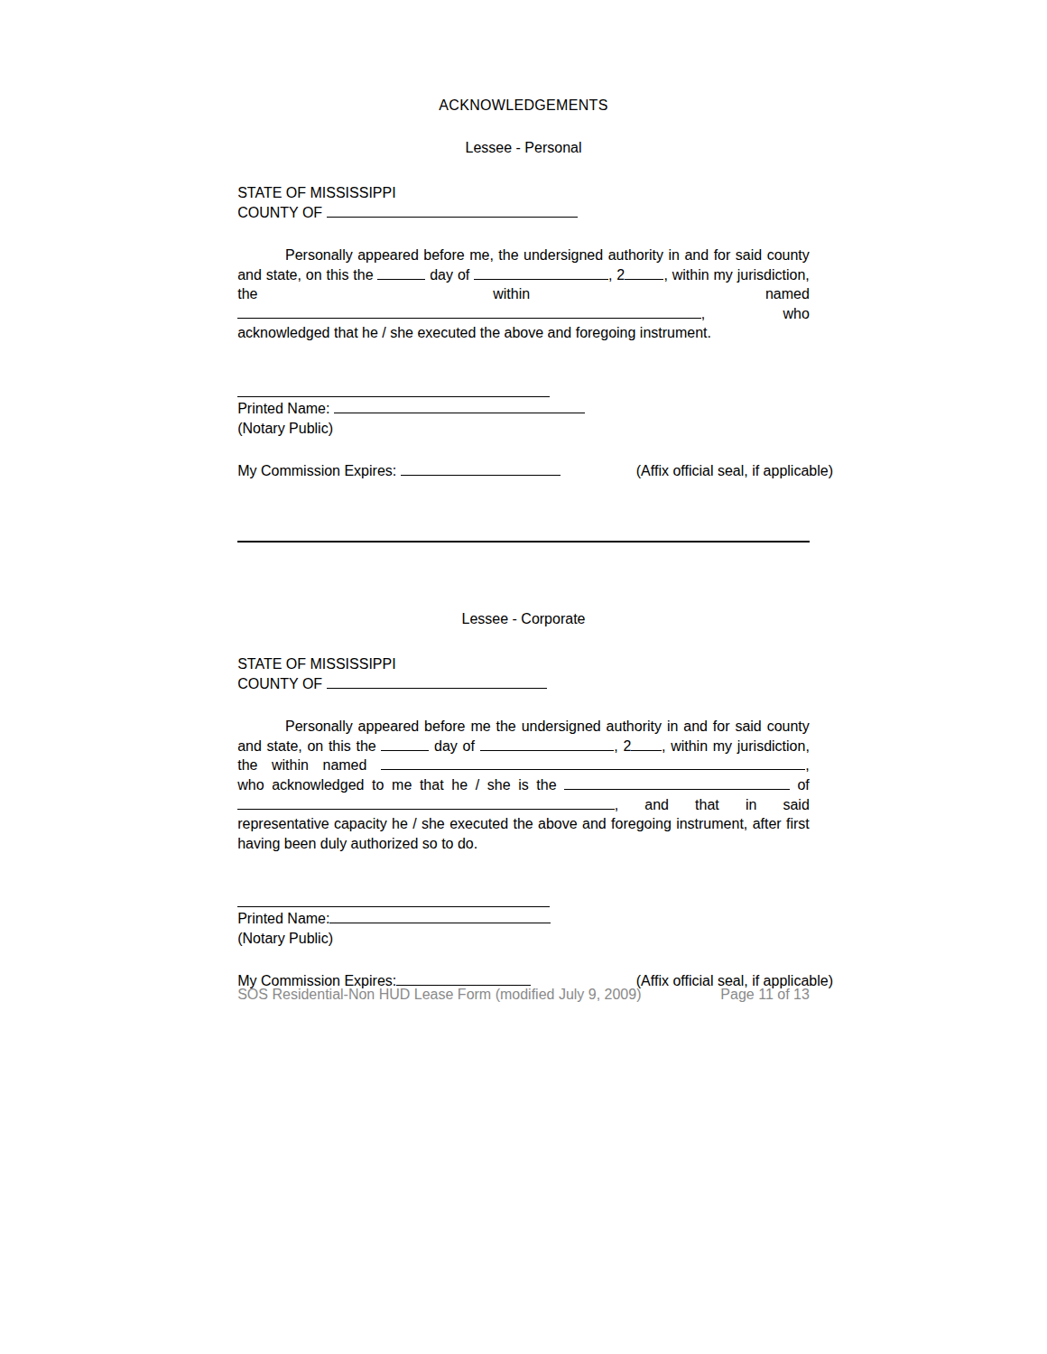ACKNOWLEDGEMENTS
Lessee - Personal
STATE OF MISSISSIPPI
COUNTY OF
Personally appeared before me, the undersigned authority in and for said county and state, on this the day of , 2 , within my jurisdiction, the within named , who acknowledged that he / she executed the above and foregoing instrument.
Printed Name:
(Notary Public)
My Commission Expires:
(Affix official seal, if applicable)
Lessee - Corporate
STATE OF MISSISSIPPI
COUNTY OF
Personally appeared before me the undersigned authority in and for said county and state, on this the day of , 2 , within my jurisdiction, the within named , who acknowledged to me that he / she is the of , and that in said representative capacity he / she executed the above and foregoing instrument, after first having been duly authorized so to do.
Printed Name:
(Notary Public)
My Commission Expires:
(Affix official seal, if applicable)
SOS Residential-Non HUD Lease Form (modified July 9, 2009) Page 11 of 13